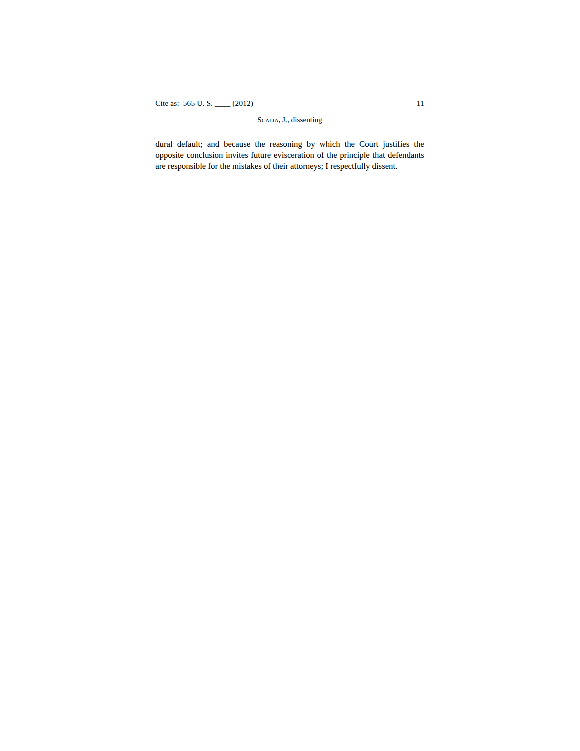Cite as: 565 U. S. ____ (2012) 11
Scalia, J., dissenting
dural default; and because the reasoning by which the Court justifies the opposite conclusion invites future evisceration of the principle that defendants are responsible for the mistakes of their attorneys; I respectfully dissent.